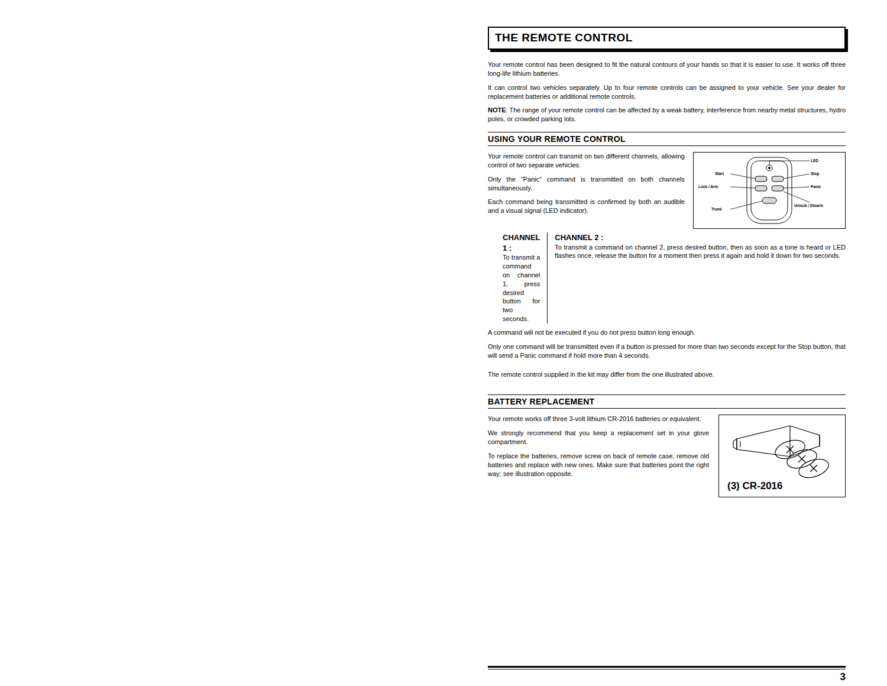THE REMOTE CONTROL
Your remote control has been designed to fit the natural contours of your hands so that it is easier to use. It works off three long-life lithium batteries.
It can control two vehicles separately. Up to four remote controls can be assigned to your vehicle. See your dealer for replacement batteries or additional remote controls.
NOTE: The range of your remote control can be affected by a weak battery, interference from nearby metal structures, hydro poles, or crowded parking lots.
USING YOUR REMOTE CONTROL
Your remote control can transmit on two different channels, allowing control of two separate vehicles.
Only the “Panic” command is transmitted on both channels simultaneously.
Each command being transmitted is confirmed by both an audible and a visual signal (LED indicator).
LED Stop Panic Unlock / Disarm Start Lock / Arm Trunk
CHANNEL 1 :
To transmit a command on channel 1, press desired button for two seconds.
CHANNEL 2 :
To transmit a command on channel 2, press desired button, then as soon as a tone is heard or LED flashes once, release the button for a moment then press it again and hold it down for two seconds.
A command will not be executed if you do not press button long enough.
Only one command will be transmitted even if a button is pressed for more than two seconds except for the Stop button, that will send a Panic command if hold more than 4 seconds.
The remote control supplied in the kit may differ from the one illustrated above.
BATTERY REPLACEMENT
Your remote works off three 3-volt lithium CR-2016 batteries or equivalent.
We strongly recommend that you keep a replacement set in your glove compartment.
To replace the batteries, remove screw on back of remote case, remove old batteries and replace with new ones. Make sure that batteries point the right way; see illustration opposite.
(3) CR-2016
3